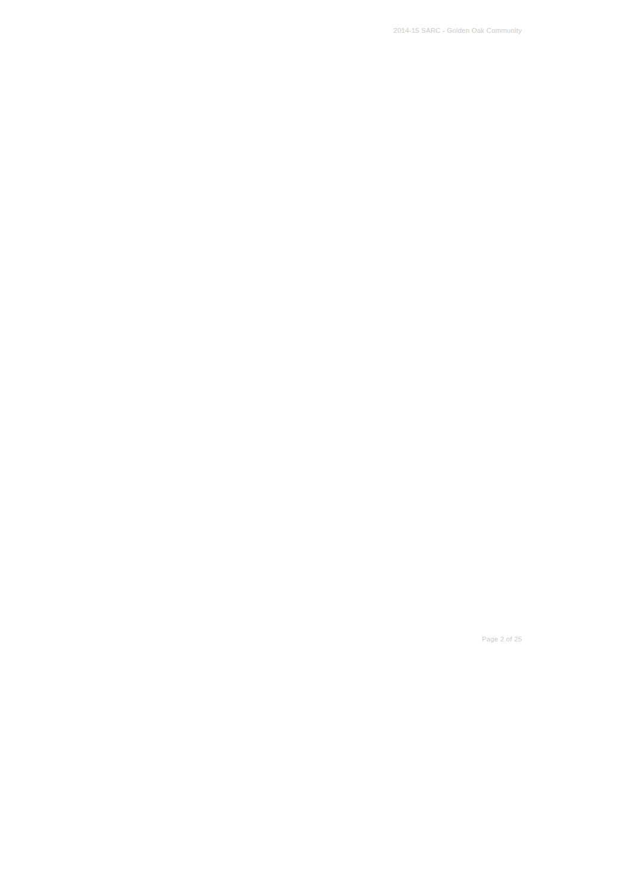2014-15 SARC - Golden Oak Community
Page 2 of 25